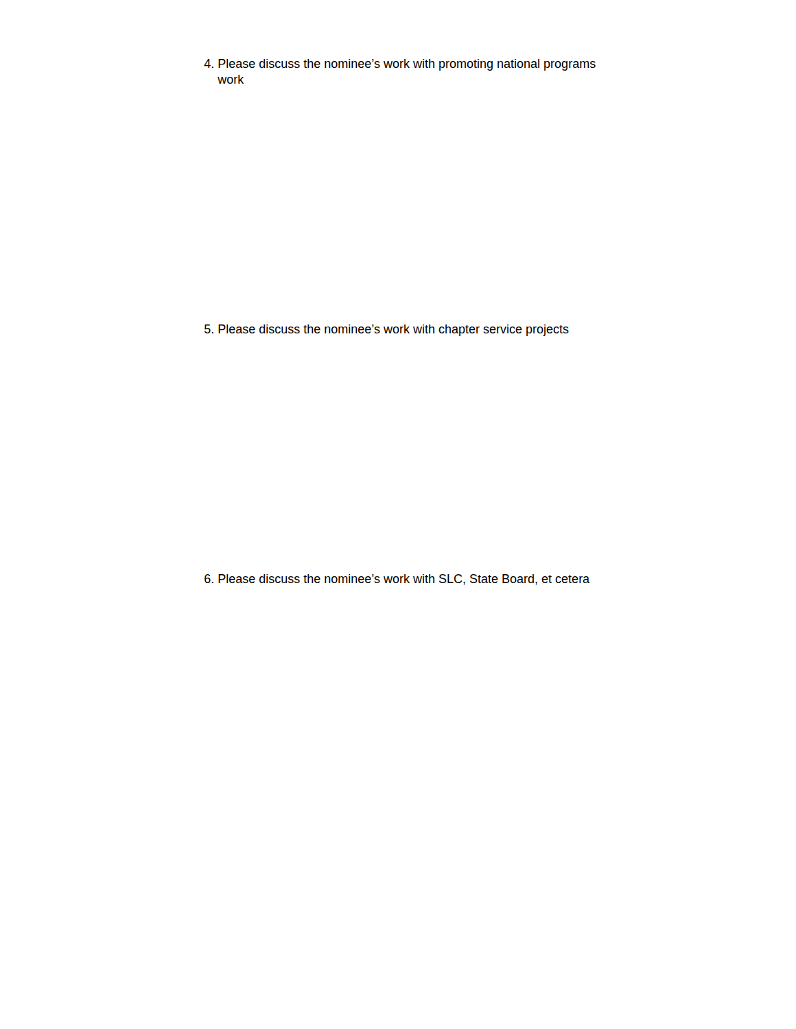Please discuss the nominee’s work with promoting national programs work
Please discuss the nominee’s work with chapter service projects
Please discuss the nominee’s work with SLC, State Board, et cetera